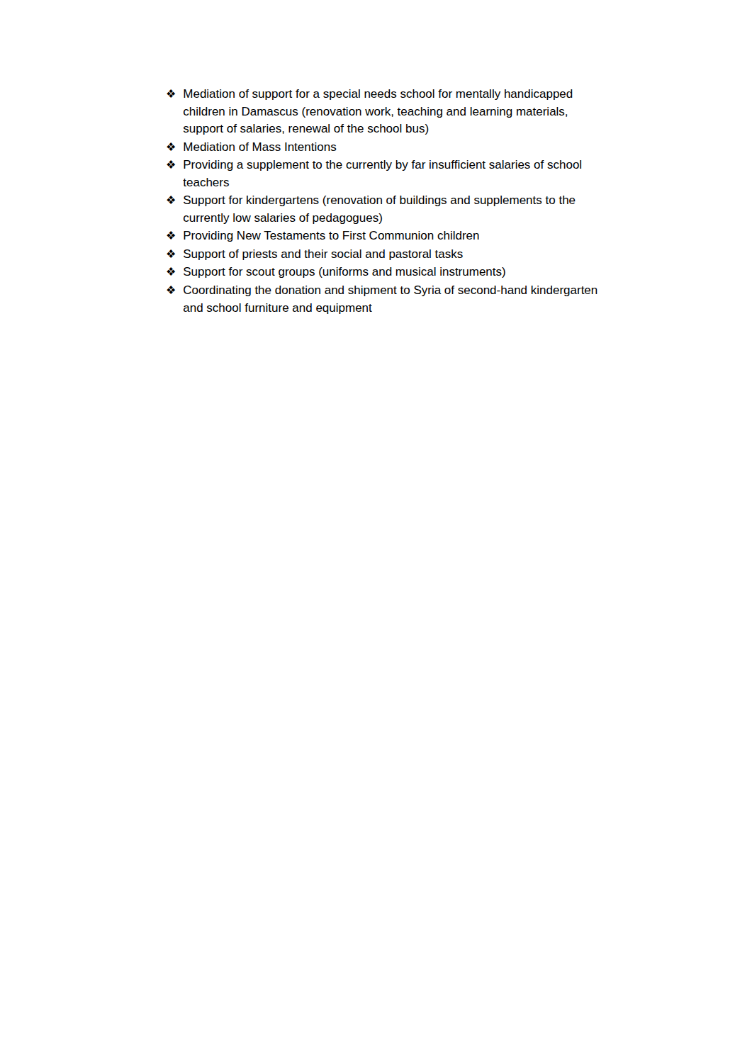Mediation of support for a special needs school for mentally handicapped children in Damascus (renovation work, teaching and learning materials, support of salaries, renewal of the school bus)
Mediation of Mass Intentions
Providing a supplement to the currently by far insufficient salaries of school teachers
Support for kindergartens (renovation of buildings and supplements to the currently low salaries of pedagogues)
Providing New Testaments to First Communion children
Support of priests and their social and pastoral tasks
Support for scout groups (uniforms and musical instruments)
Coordinating the donation and shipment to Syria of second-hand kindergarten and school furniture and equipment